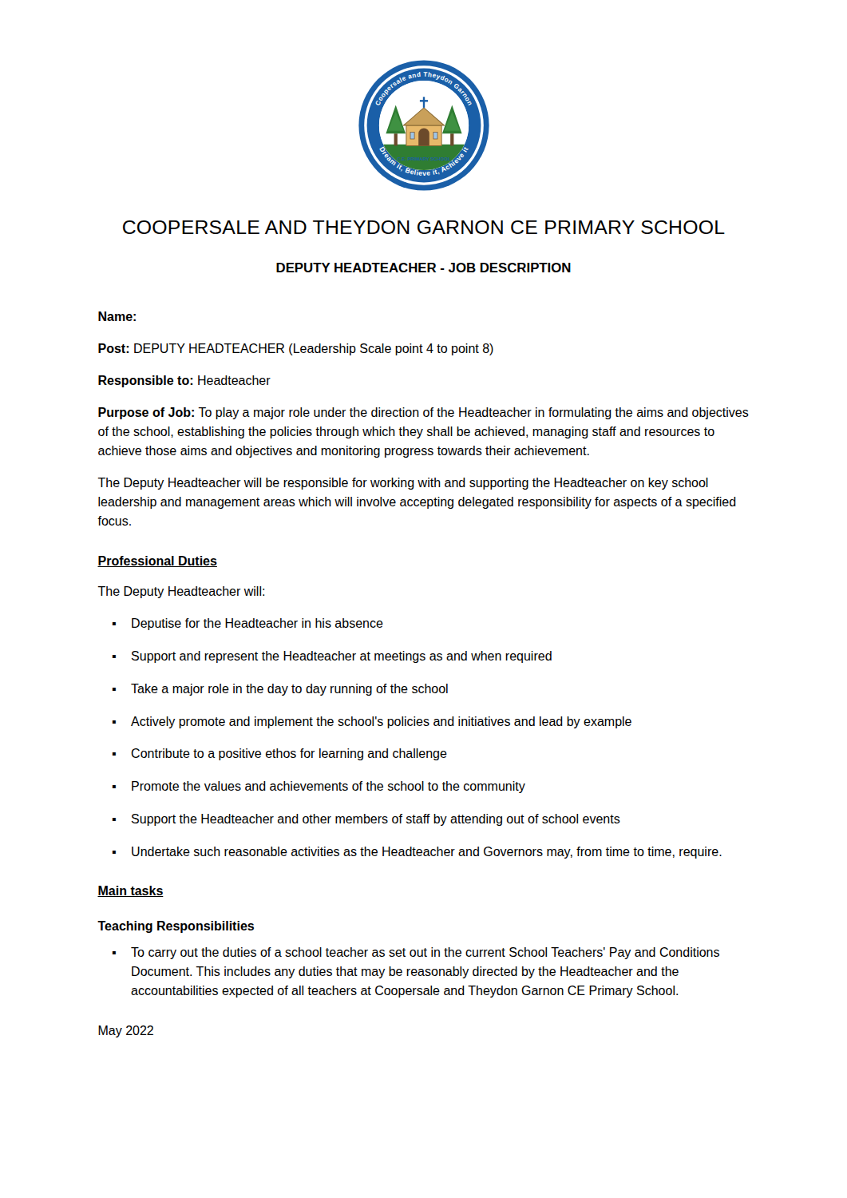Coopersale and Theydon Garnon Dream it, Believe it, Achieve it C.E. PRIMARY SCHOOL
COOPERSALE AND THEYDON GARNON CE PRIMARY SCHOOL
DEPUTY HEADTEACHER - JOB DESCRIPTION
Name:
Post: DEPUTY HEADTEACHER (Leadership Scale point 4 to point 8)
Responsible to: Headteacher
Purpose of Job: To play a major role under the direction of the Headteacher in formulating the aims and objectives of the school, establishing the policies through which they shall be achieved, managing staff and resources to achieve those aims and objectives and monitoring progress towards their achievement.
The Deputy Headteacher will be responsible for working with and supporting the Headteacher on key school leadership and management areas which will involve accepting delegated responsibility for aspects of a specified focus.
Professional Duties
The Deputy Headteacher will:
Deputise for the Headteacher in his absence
Support and represent the Headteacher at meetings as and when required
Take a major role in the day to day running of the school
Actively promote and implement the school's policies and initiatives and lead by example
Contribute to a positive ethos for learning and challenge
Promote the values and achievements of the school to the community
Support the Headteacher and other members of staff by attending out of school events
Undertake such reasonable activities as the Headteacher and Governors may, from time to time, require.
Main tasks
Teaching Responsibilities
To carry out the duties of a school teacher as set out in the current School Teachers' Pay and Conditions Document. This includes any duties that may be reasonably directed by the Headteacher and the accountabilities expected of all teachers at Coopersale and Theydon Garnon CE Primary School.
May 2022